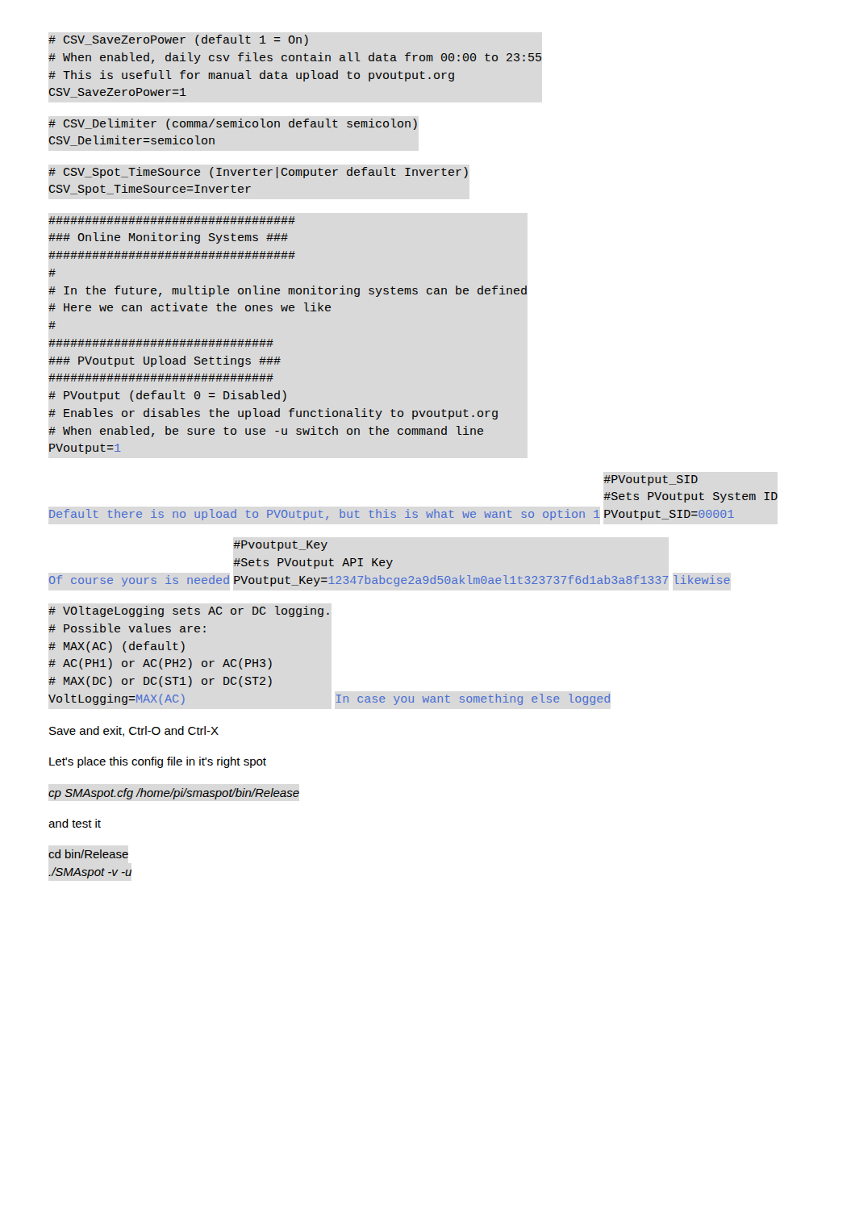# CSV_SaveZeroPower (default 1 = On)
# When enabled, daily csv files contain all data from 00:00 to 23:55
# This is usefull for manual data upload to pvoutput.org
CSV_SaveZeroPower=1
# CSV_Delimiter (comma/semicolon default semicolon)
CSV_Delimiter=semicolon
# CSV_Spot_TimeSource (Inverter|Computer default Inverter)
CSV_Spot_TimeSource=Inverter
##################################
### Online Monitoring Systems ###
##################################
#
# In the future, multiple online monitoring systems can be defined
# Here we can activate the ones we like
#
###############################
### PVoutput Upload Settings ###
###############################
# PVoutput (default 0 = Disabled)
# Enables or disables the upload functionality to pvoutput.org
# When enabled, be sure to use -u switch on the command line
PVoutput=1
Default there is no upload to PVOutput, but this is what we want so option 1
#PVoutput_SID
#Sets PVoutput System ID
PVoutput_SID=00001
Of course yours is needed
#Pvoutput_Key
#Sets PVoutput API Key
PVoutput_Key=12347babcge2a9d50aklm0ael1t323737f6d1ab3a8f1337
likewise
# VOltageLogging sets AC or DC logging.
# Possible values are:
# MAX(AC) (default)
# AC(PH1) or AC(PH2) or AC(PH3)
# MAX(DC) or DC(ST1) or DC(ST2)
VoltLogging=MAX(AC)
In case you want something else logged
Save and exit, Ctrl-O and Ctrl-X
Let's place this config file in it's right spot
cp SMAspot.cfg /home/pi/smaspot/bin/Release
and test it
cd bin/Release
./SMAspot -v -u